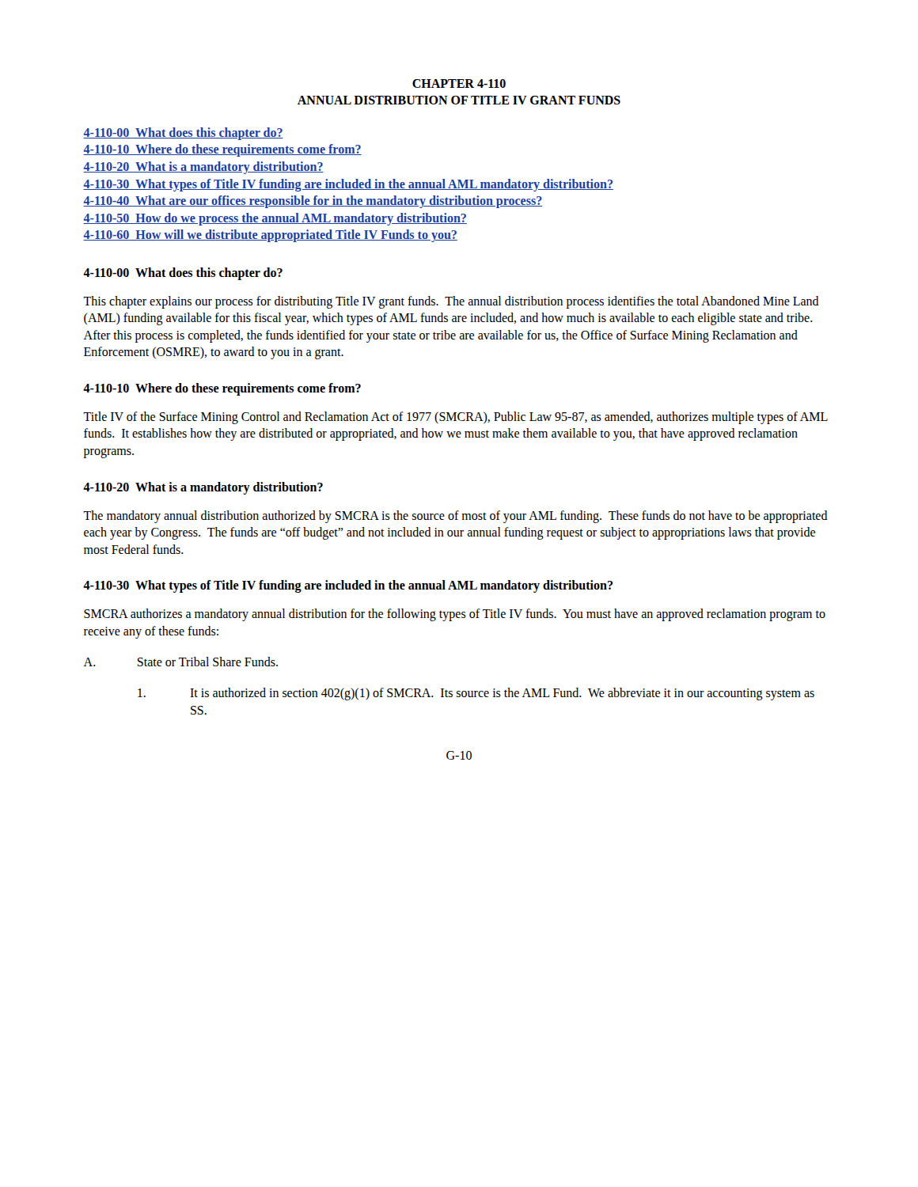CHAPTER 4-110 ANNUAL DISTRIBUTION OF TITLE IV GRANT FUNDS
4-110-00 What does this chapter do?
4-110-10 Where do these requirements come from?
4-110-20 What is a mandatory distribution?
4-110-30 What types of Title IV funding are included in the annual AML mandatory distribution?
4-110-40 What are our offices responsible for in the mandatory distribution process?
4-110-50 How do we process the annual AML mandatory distribution?
4-110-60 How will we distribute appropriated Title IV Funds to you?
4-110-00 What does this chapter do?
This chapter explains our process for distributing Title IV grant funds. The annual distribution process identifies the total Abandoned Mine Land (AML) funding available for this fiscal year, which types of AML funds are included, and how much is available to each eligible state and tribe. After this process is completed, the funds identified for your state or tribe are available for us, the Office of Surface Mining Reclamation and Enforcement (OSMRE), to award to you in a grant.
4-110-10 Where do these requirements come from?
Title IV of the Surface Mining Control and Reclamation Act of 1977 (SMCRA), Public Law 95-87, as amended, authorizes multiple types of AML funds. It establishes how they are distributed or appropriated, and how we must make them available to you, that have approved reclamation programs.
4-110-20 What is a mandatory distribution?
The mandatory annual distribution authorized by SMCRA is the source of most of your AML funding. These funds do not have to be appropriated each year by Congress. The funds are “off budget” and not included in our annual funding request or subject to appropriations laws that provide most Federal funds.
4-110-30 What types of Title IV funding are included in the annual AML mandatory distribution?
SMCRA authorizes a mandatory annual distribution for the following types of Title IV funds. You must have an approved reclamation program to receive any of these funds:
A. State or Tribal Share Funds.
1. It is authorized in section 402(g)(1) of SMCRA. Its source is the AML Fund. We abbreviate it in our accounting system as SS.
G-10